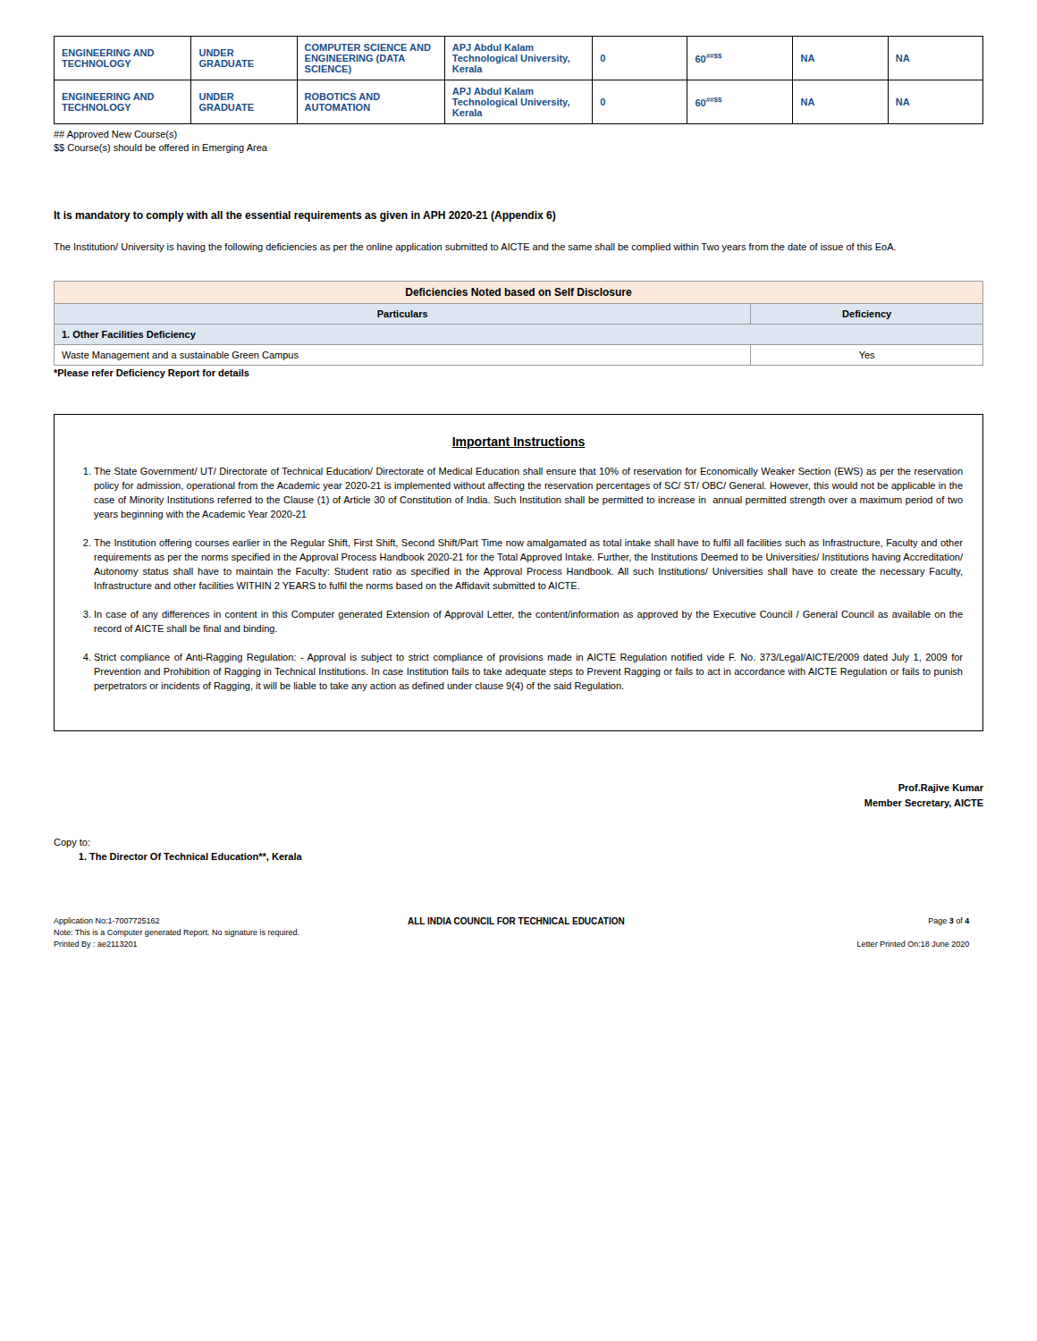| ENGINEERING AND TECHNOLOGY | UNDER GRADUATE | COMPUTER SCIENCE AND ENGINEERING (DATA SCIENCE) | APJ Abdul Kalam Technological University, Kerala | 0 | 60 ##$$ | NA | NA |
| ENGINEERING AND TECHNOLOGY | UNDER GRADUATE | ROBOTICS AND AUTOMATION | APJ Abdul Kalam Technological University, Kerala | 0 | 60 ##$$ | NA | NA |
## Approved New Course(s)
$$ Course(s) should be offered in Emerging Area
It is mandatory to comply with all the essential requirements as given in APH 2020-21 (Appendix 6)
The Institution/ University is having the following deficiencies as per the online application submitted to AICTE and the same shall be complied within Two years from the date of issue of this EoA.
| Deficiencies Noted based on Self Disclosure |
| --- |
| Particulars | Deficiency |
| 1. Other Facilities Deficiency |
| Waste Management and a sustainable Green Campus | Yes |
*Please refer Deficiency Report for details
Important Instructions
The State Government/ UT/ Directorate of Technical Education/ Directorate of Medical Education shall ensure that 10% of reservation for Economically Weaker Section (EWS) as per the reservation policy for admission, operational from the Academic year 2020-21 is implemented without affecting the reservation percentages of SC/ ST/ OBC/ General. However, this would not be applicable in the case of Minority Institutions referred to the Clause (1) of Article 30 of Constitution of India. Such Institution shall be permitted to increase in annual permitted strength over a maximum period of two years beginning with the Academic Year 2020-21
The Institution offering courses earlier in the Regular Shift, First Shift, Second Shift/Part Time now amalgamated as total intake shall have to fulfil all facilities such as Infrastructure, Faculty and other requirements as per the norms specified in the Approval Process Handbook 2020-21 for the Total Approved Intake. Further, the Institutions Deemed to be Universities/ Institutions having Accreditation/ Autonomy status shall have to maintain the Faculty: Student ratio as specified in the Approval Process Handbook. All such Institutions/ Universities shall have to create the necessary Faculty, Infrastructure and other facilities WITHIN 2 YEARS to fulfil the norms based on the Affidavit submitted to AICTE.
In case of any differences in content in this Computer generated Extension of Approval Letter, the content/information as approved by the Executive Council / General Council as available on the record of AICTE shall be final and binding.
Strict compliance of Anti-Ragging Regulation: - Approval is subject to strict compliance of provisions made in AICTE Regulation notified vide F. No. 373/Legal/AICTE/2009 dated July 1, 2009 for Prevention and Prohibition of Ragging in Technical Institutions. In case Institution fails to take adequate steps to Prevent Ragging or fails to act in accordance with AICTE Regulation or fails to punish perpetrators or incidents of Ragging, it will be liable to take any action as defined under clause 9(4) of the said Regulation.
Prof.Rajive Kumar
Member Secretary, AICTE
Copy to:
The Director Of Technical Education**, Kerala
Application No:1-7007725162
Note: This is a Computer generated Report. No signature is required.
Printed By : ae2113201
ALL INDIA COUNCIL FOR TECHNICAL EDUCATION
Page 3 of 4
Letter Printed On:18 June 2020